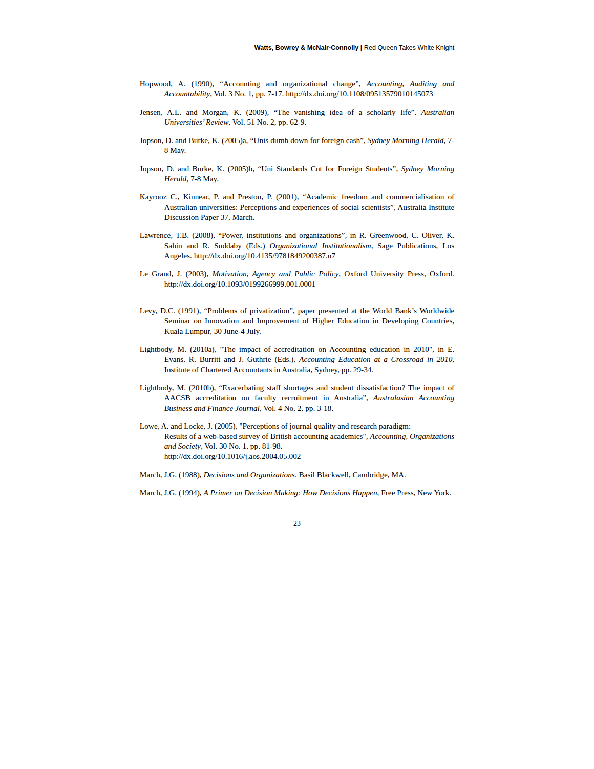Watts, Bowrey & McNair-Connolly | Red Queen Takes White Knight
Hopwood, A. (1990), “Accounting and organizational change”, Accounting, Auditing and Accountability, Vol. 3 No. 1, pp. 7-17. http://dx.doi.org/10.1108/09513579010145073
Jensen, A.L. and Morgan, K. (2009), “The vanishing idea of a scholarly life”. Australian Universities’ Review, Vol. 51 No. 2, pp. 62-9.
Jopson, D. and Burke, K. (2005)a, “Unis dumb down for foreign cash”, Sydney Morning Herald, 7-8 May.
Jopson, D. and Burke, K. (2005)b, “Uni Standards Cut for Foreign Students”, Sydney Morning Herald, 7-8 May.
Kayrooz C., Kinnear, P. and Preston, P. (2001), “Academic freedom and commercialisation of Australian universities: Perceptions and experiences of social scientists”, Australia Institute Discussion Paper 37, March.
Lawrence, T.B. (2008), “Power, institutions and organizations”, in R. Greenwood, C. Oliver, K. Sahin and R. Suddaby (Eds.) Organizational Institutionalism, Sage Publications, Los Angeles. http://dx.doi.org/10.4135/9781849200387.n7
Le Grand, J. (2003), Motivation, Agency and Public Policy, Oxford University Press, Oxford. http://dx.doi.org/10.1093/0199266999.001.0001
Levy, D.C. (1991), “Problems of privatization”, paper presented at the World Bank’s Worldwide Seminar on Innovation and Improvement of Higher Education in Developing Countries, Kuala Lumpur, 30 June-4 July.
Lightbody, M. (2010a), "The impact of accreditation on Accounting education in 2010", in E. Evans, R. Burritt and J. Guthrie (Eds.), Accounting Education at a Crossroad in 2010, Institute of Chartered Accountants in Australia, Sydney, pp. 29-34.
Lightbody, M. (2010b), “Exacerbating staff shortages and student dissatisfaction? The impact of AACSB accreditation on faculty recruitment in Australia”, Australasian Accounting Business and Finance Journal, Vol. 4 No, 2, pp. 3-18.
Lowe, A. and Locke, J. (2005), "Perceptions of journal quality and research paradigm:
Results of a web-based survey of British accounting academics", Accounting, Organizations and Society, Vol. 30 No. 1, pp. 81-98.
http://dx.doi.org/10.1016/j.aos.2004.05.002
March, J.G. (1988), Decisions and Organizations. Basil Blackwell, Cambridge, MA.
March, J.G. (1994), A Primer on Decision Making: How Decisions Happen, Free Press, New York.
23